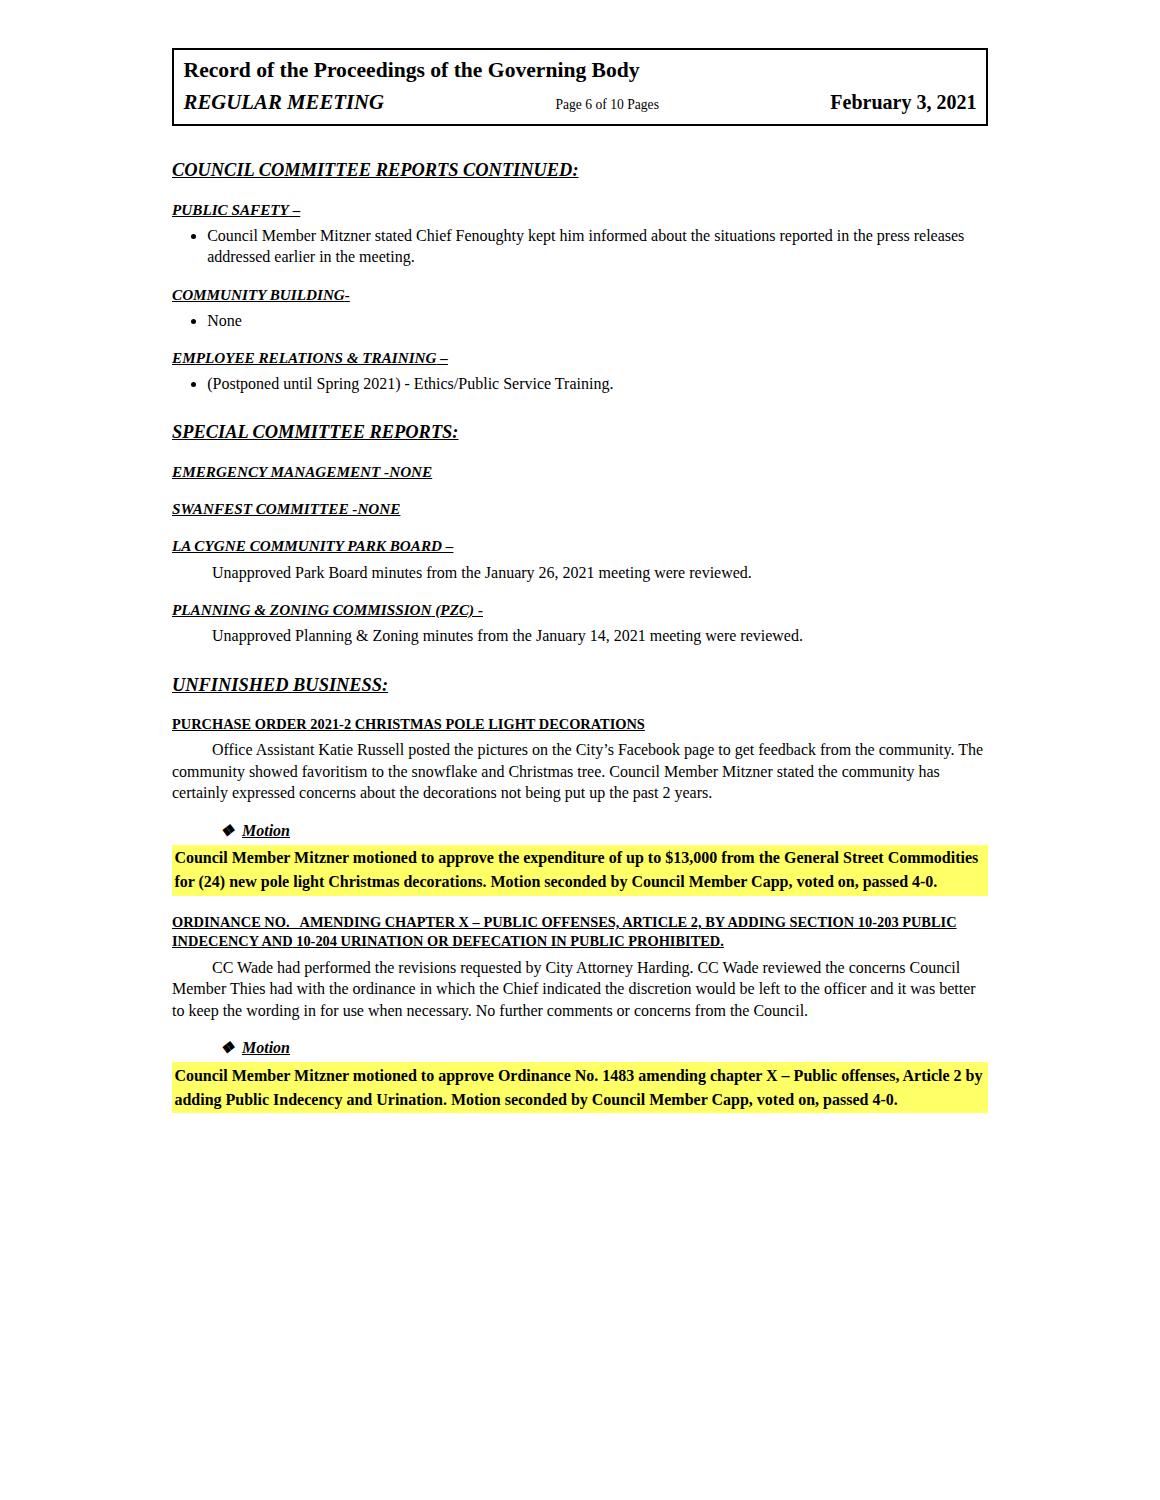Record of the Proceedings of the Governing Body
REGULAR MEETING Page 6 of 10 Pages February 3, 2021
COUNCIL COMMITTEE REPORTS CONTINUED:
PUBLIC SAFETY –
Council Member Mitzner stated Chief Fenoughty kept him informed about the situations reported in the press releases addressed earlier in the meeting.
COMMUNITY BUILDING-
None
EMPLOYEE RELATIONS & TRAINING –
(Postponed until Spring 2021) - Ethics/Public Service Training.
SPECIAL COMMITTEE REPORTS:
EMERGENCY MANAGEMENT -NONE
SWANFEST COMMITTEE -NONE
LA CYGNE COMMUNITY PARK BOARD –
Unapproved Park Board minutes from the January 26, 2021 meeting were reviewed.
PLANNING & ZONING COMMISSION (PZC) -
Unapproved Planning & Zoning minutes from the January 14, 2021 meeting were reviewed.
UNFINISHED BUSINESS:
PURCHASE ORDER 2021-2 CHRISTMAS POLE LIGHT DECORATIONS
Office Assistant Katie Russell posted the pictures on the City’s Facebook page to get feedback from the community. The community showed favoritism to the snowflake and Christmas tree. Council Member Mitzner stated the community has certainly expressed concerns about the decorations not being put up the past 2 years.
Motion
Council Member Mitzner motioned to approve the expenditure of up to $13,000 from the General Street Commodities for (24) new pole light Christmas decorations. Motion seconded by Council Member Capp, voted on, passed 4-0.
ORDINANCE NO. AMENDING CHAPTER X – PUBLIC OFFENSES, ARTICLE 2, BY ADDING SECTION 10-203 PUBLIC INDECENCY AND 10-204 URINATION OR DEFECATION IN PUBLIC PROHIBITED.
CC Wade had performed the revisions requested by City Attorney Harding. CC Wade reviewed the concerns Council Member Thies had with the ordinance in which the Chief indicated the discretion would be left to the officer and it was better to keep the wording in for use when necessary. No further comments or concerns from the Council.
Motion
Council Member Mitzner motioned to approve Ordinance No. 1483 amending chapter X – Public offenses, Article 2 by adding Public Indecency and Urination. Motion seconded by Council Member Capp, voted on, passed 4-0.